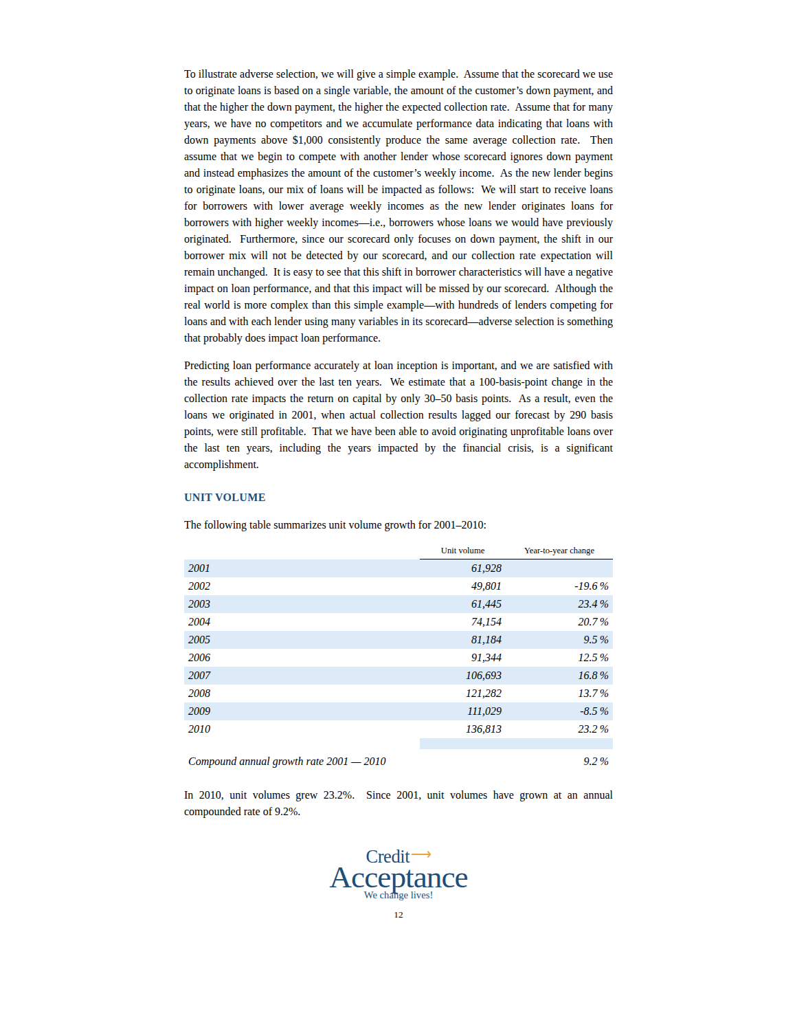To illustrate adverse selection, we will give a simple example. Assume that the scorecard we use to originate loans is based on a single variable, the amount of the customer’s down payment, and that the higher the down payment, the higher the expected collection rate. Assume that for many years, we have no competitors and we accumulate performance data indicating that loans with down payments above $1,000 consistently produce the same average collection rate. Then assume that we begin to compete with another lender whose scorecard ignores down payment and instead emphasizes the amount of the customer’s weekly income. As the new lender begins to originate loans, our mix of loans will be impacted as follows: We will start to receive loans for borrowers with lower average weekly incomes as the new lender originates loans for borrowers with higher weekly incomes—i.e., borrowers whose loans we would have previously originated. Furthermore, since our scorecard only focuses on down payment, the shift in our borrower mix will not be detected by our scorecard, and our collection rate expectation will remain unchanged. It is easy to see that this shift in borrower characteristics will have a negative impact on loan performance, and that this impact will be missed by our scorecard. Although the real world is more complex than this simple example—with hundreds of lenders competing for loans and with each lender using many variables in its scorecard—adverse selection is something that probably does impact loan performance.
Predicting loan performance accurately at loan inception is important, and we are satisfied with the results achieved over the last ten years. We estimate that a 100-basis-point change in the collection rate impacts the return on capital by only 30–50 basis points. As a result, even the loans we originated in 2001, when actual collection results lagged our forecast by 290 basis points, were still profitable. That we have been able to avoid originating unprofitable loans over the last ten years, including the years impacted by the financial crisis, is a significant accomplishment.
UNIT VOLUME
The following table summarizes unit volume growth for 2001–2010:
| | Unit volume | Year-to-year change |
| --- | --- | --- |
| 2001 | 61,928 | |
| 2002 | 49,801 | -19.6 % |
| 2003 | 61,445 | 23.4 % |
| 2004 | 74,154 | 20.7 % |
| 2005 | 81,184 | 9.5 % |
| 2006 | 91,344 | 12.5 % |
| 2007 | 106,693 | 16.8 % |
| 2008 | 121,282 | 13.7 % |
| 2009 | 111,029 | -8.5 % |
| 2010 | 136,813 | 23.2 % |
| Compound annual growth rate 2001 — 2010 | | 9.2 % |
In 2010, unit volumes grew 23.2%. Since 2001, unit volumes have grown at an annual compounded rate of 9.2%.
Credit⟶
Acceptance
We change lives!
12